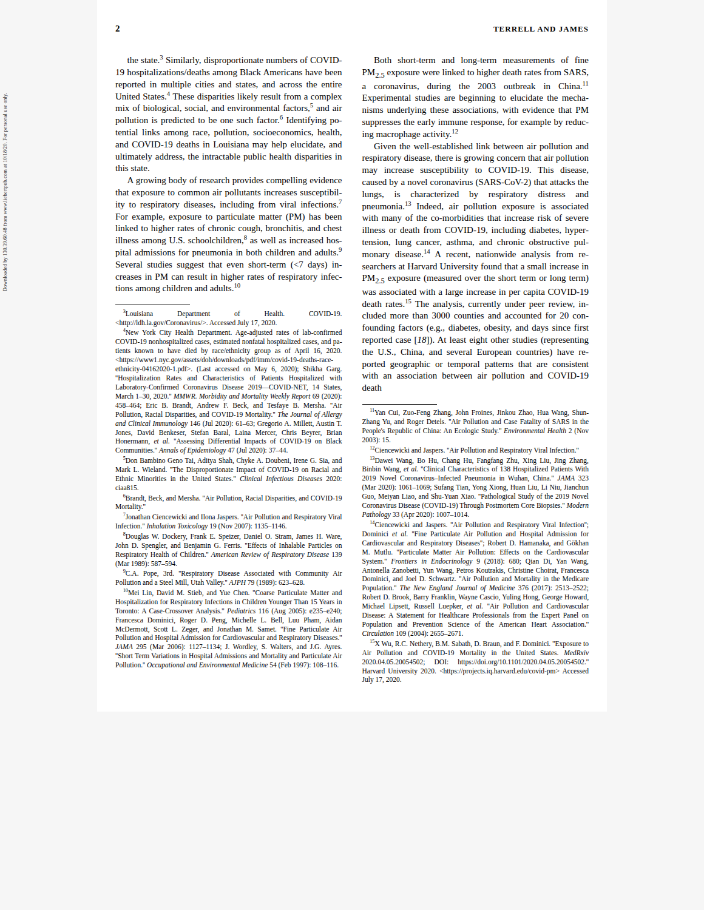Downloaded by 130.39.60.48 from www.liebertpub.com at 10/18/20. For personal use only.
2 TERRELL AND JAMES
the state.3 Similarly, disproportionate numbers of COVID-19 hospitalizations/deaths among Black Americans have been reported in multiple cities and states, and across the entire United States.4 These disparities likely result from a complex mix of biological, social, and environmental factors,5 and air pollution is predicted to be one such factor.6 Identifying potential links among race, pollution, socioeconomics, health, and COVID-19 deaths in Louisiana may help elucidate, and ultimately address, the intractable public health disparities in this state.
A growing body of research provides compelling evidence that exposure to common air pollutants increases susceptibility to respiratory diseases, including from viral infections.7 For example, exposure to particulate matter (PM) has been linked to higher rates of chronic cough, bronchitis, and chest illness among U.S. schoolchildren,8 as well as increased hospital admissions for pneumonia in both children and adults.9 Several studies suggest that even short-term (<7 days) increases in PM can result in higher rates of respiratory infections among children and adults.10
3Louisiana Department of Health. COVID-19. <http://ldh.la.gov/Coronavirus/>. Accessed July 17, 2020.
4New York City Health Department. Age-adjusted rates of lab-confirmed COVID-19 nonhospitalized cases, estimated nonfatal hospitalized cases, and patients known to have died by race/ethnicity group as of April 16, 2020. <https://www1.nyc.gov/assets/doh/downloads/pdf/imm/covid-19-deaths-race-ethnicity-04162020-1.pdf>. (Last accessed on May 6, 2020); Shikha Garg. ''Hospitalization Rates and Characteristics of Patients Hospitalized with Laboratory-Confirmed Coronavirus Disease 2019—COVID-NET, 14 States, March 1–30, 2020.'' MMWR. Morbidity and Mortality Weekly Report 69 (2020): 458–464; Eric B. Brandt, Andrew F. Beck, and Tesfaye B. Mersha. ''Air Pollution, Racial Disparities, and COVID-19 Mortality.'' The Journal of Allergy and Clinical Immunology 146 (Jul 2020): 61–63; Gregorio A. Millett, Austin T. Jones, David Benkeser, Stefan Baral, Laina Mercer, Chris Beyrer, Brian Honermann, et al. ''Assessing Differential Impacts of COVID-19 on Black Communities.'' Annals of Epidemiology 47 (Jul 2020): 37–44.
5Don Bambino Geno Tai, Aditya Shah, Chyke A. Doubeni, Irene G. Sia, and Mark L. Wieland. ''The Disproportionate Impact of COVID-19 on Racial and Ethnic Minorities in the United States.'' Clinical Infectious Diseases 2020: ciaa815.
6Brandt, Beck, and Mersha. ''Air Pollution, Racial Disparities, and COVID-19 Mortality.''
7Jonathan Ciencewicki and Ilona Jaspers. ''Air Pollution and Respiratory Viral Infection.'' Inhalation Toxicology 19 (Nov 2007): 1135–1146.
8Douglas W. Dockery, Frank E. Speizer, Daniel O. Stram, James H. Ware, John D. Spengler, and Benjamin G. Ferris. ''Effects of Inhalable Particles on Respiratory Health of Children.'' American Review of Respiratory Disease 139 (Mar 1989): 587–594.
9C.A. Pope, 3rd. ''Respiratory Disease Associated with Community Air Pollution and a Steel Mill, Utah Valley.'' AJPH 79 (1989): 623–628.
10Mei Lin, David M. Stieb, and Yue Chen. ''Coarse Particulate Matter and Hospitalization for Respiratory Infections in Children Younger Than 15 Years in Toronto: A Case-Crossover Analysis.'' Pediatrics 116 (Aug 2005): e235–e240; Francesca Dominici, Roger D. Peng, Michelle L. Bell, Luu Pham, Aidan McDermott, Scott L. Zeger, and Jonathan M. Samet. ''Fine Particulate Air Pollution and Hospital Admission for Cardiovascular and Respiratory Diseases.'' JAMA 295 (Mar 2006): 1127–1134; J. Wordley, S. Walters, and J.G. Ayres. ''Short Term Variations in Hospital Admissions and Mortality and Particulate Air Pollution.'' Occupational and Environmental Medicine 54 (Feb 1997): 108–116.
Both short-term and long-term measurements of fine PM2.5 exposure were linked to higher death rates from SARS, a coronavirus, during the 2003 outbreak in China.11 Experimental studies are beginning to elucidate the mechanisms underlying these associations, with evidence that PM suppresses the early immune response, for example by reducing macrophage activity.12
Given the well-established link between air pollution and respiratory disease, there is growing concern that air pollution may increase susceptibility to COVID-19. This disease, caused by a novel coronavirus (SARS-CoV-2) that attacks the lungs, is characterized by respiratory distress and pneumonia.13 Indeed, air pollution exposure is associated with many of the co-morbidities that increase risk of severe illness or death from COVID-19, including diabetes, hypertension, lung cancer, asthma, and chronic obstructive pulmonary disease.14 A recent, nationwide analysis from researchers at Harvard University found that a small increase in PM2.5 exposure (measured over the short term or long term) was associated with a large increase in per capita COVID-19 death rates.15 The analysis, currently under peer review, included more than 3000 counties and accounted for 20 confounding factors (e.g., diabetes, obesity, and days since first reported case [18]). At least eight other studies (representing the U.S., China, and several European countries) have reported geographic or temporal patterns that are consistent with an association between air pollution and COVID-19 death
11Yan Cui, Zuo-Feng Zhang, John Froines, Jinkou Zhao, Hua Wang, Shun-Zhang Yu, and Roger Detels. ''Air Pollution and Case Fatality of SARS in the People's Republic of China: An Ecologic Study.'' Environmental Health 2 (Nov 2003): 15.
12Ciencewicki and Jaspers. ''Air Pollution and Respiratory Viral Infection.''
13Dawei Wang, Bo Hu, Chang Hu, Fangfang Zhu, Xing Liu, Jing Zhang, Binbin Wang, et al. ''Clinical Characteristics of 138 Hospitalized Patients With 2019 Novel Coronavirus–Infected Pneumonia in Wuhan, China.'' JAMA 323 (Mar 2020): 1061–1069; Sufang Tian, Yong Xiong, Huan Liu, Li Niu, Jianchun Guo, Meiyan Liao, and Shu-Yuan Xiao. ''Pathological Study of the 2019 Novel Coronavirus Disease (COVID-19) Through Postmortem Core Biopsies.'' Modern Pathology 33 (Apr 2020): 1007–1014.
14Ciencewicki and Jaspers. ''Air Pollution and Respiratory Viral Infection''; Dominici et al. ''Fine Particulate Air Pollution and Hospital Admission for Cardiovascular and Respiratory Diseases''; Robert D. Hamanaka, and Gökhan M. Mutlu. ''Particulate Matter Air Pollution: Effects on the Cardiovascular System.'' Frontiers in Endocrinology 9 (2018): 680; Qian Di, Yan Wang, Antonella Zanobetti, Yun Wang, Petros Koutrakis, Christine Choirat, Francesca Dominici, and Joel D. Schwartz. ''Air Pollution and Mortality in the Medicare Population.'' The New England Journal of Medicine 376 (2017): 2513–2522; Robert D. Brook, Barry Franklin, Wayne Cascio, Yuling Hong, George Howard, Michael Lipsett, Russell Luepker, et al. ''Air Pollution and Cardiovascular Disease: A Statement for Healthcare Professionals from the Expert Panel on Population and Prevention Science of the American Heart Association.'' Circulation 109 (2004): 2655–2671.
15X Wu, R.C. Nethery, B.M. Sabath, D. Braun, and F. Dominici. ''Exposure to Air Pollution and COVID-19 Mortality in the United States. MedRxiv 2020.04.05.20054502; DOI: https://doi.org/10.1101/2020.04.05.20054502.'' Harvard University 2020. <https://projects.iq.harvard.edu/covid-pm> Accessed July 17, 2020.